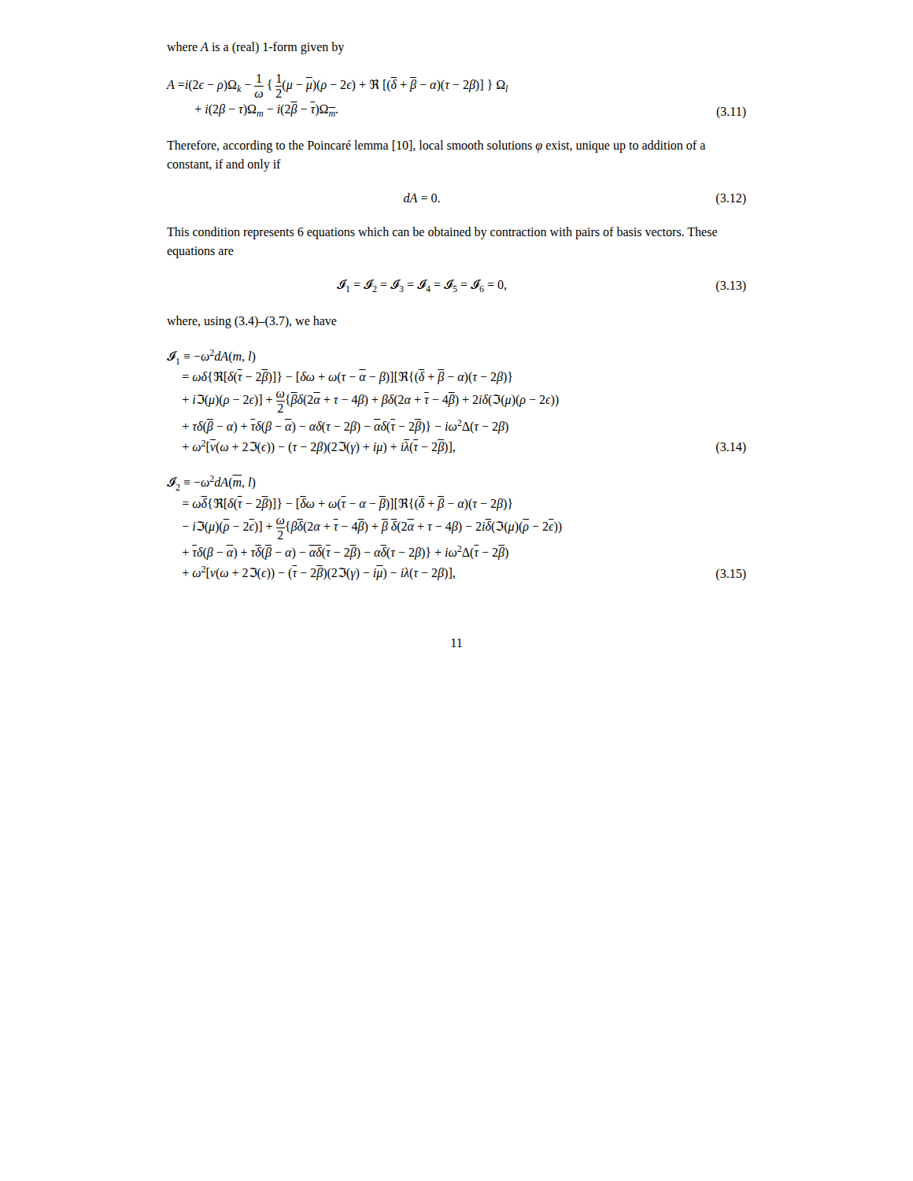where A is a (real) 1-form given by
A =i(2ϵ − ρ)Ωk − 1 ω { 12(μ − μ)(ρ − 2ϵ) + ℜ [(δ + β − α)(τ − 2β)] } Ωl + i(2β − τ)Ωm − i(2β − τ)Ωm.
(3.11)
Therefore, according to the Poincaré lemma [10], local smooth solutions φ exist, unique up to addition of a constant, if and only if
dA = 0.
(3.12)
This condition represents 6 equations which can be obtained by contraction with pairs of basis vectors. These equations are
𝓘1 = 𝓘2 = 𝓘3 = 𝓘4 = 𝓘5 = 𝓘6 = 0,
(3.13)
where, using (3.4)–(3.7), we have
𝓘1 ≡ −ω2dA(m, l) = ωδ{ℜ[δ(τ − 2β)]} − [δω + ω(τ − α − β)][ℜ{(δ + β − α)(τ − 2β)} + i ℑ(μ)(ρ − 2ϵ)] + ω 2{βδ(2α + τ − 4β) + βδ(2α + τ − 4β) + 2iδ(ℑ(μ)(ρ − 2ϵ)) + τδ(β − α) + τδ(β − α) − αδ(τ − 2β) − αδ(τ − 2β)} − iω2Δ(τ − 2β) + ω2[ν(ω + 2ℑ(ϵ)) − (τ − 2β)(2ℑ(γ) + iμ) + iλ(τ − 2β)],
(3.14)
𝓘2 ≡ −ω2dA(m, l) = ωδ{ℜ[δ(τ − 2β)]} − [δω + ω(τ − α − β)][ℜ{(δ + β − α)(τ − 2β)} − i ℑ(μ)(ρ − 2ϵ)] + ω 2{βδ(2α + τ − 4β) + β δ(2α + τ − 4β) − 2iδ(ℑ(μ)(ρ − 2ϵ)) + τδ(β − α) + τδ(β − α) − αδ(τ − 2β) − αδ(τ − 2β)} + iω2Δ(τ − 2β) + ω2[ν(ω + 2ℑ(ϵ)) − (τ − 2β)(2ℑ(γ) − iμ) − iλ(τ − 2β)],
(3.15)
11